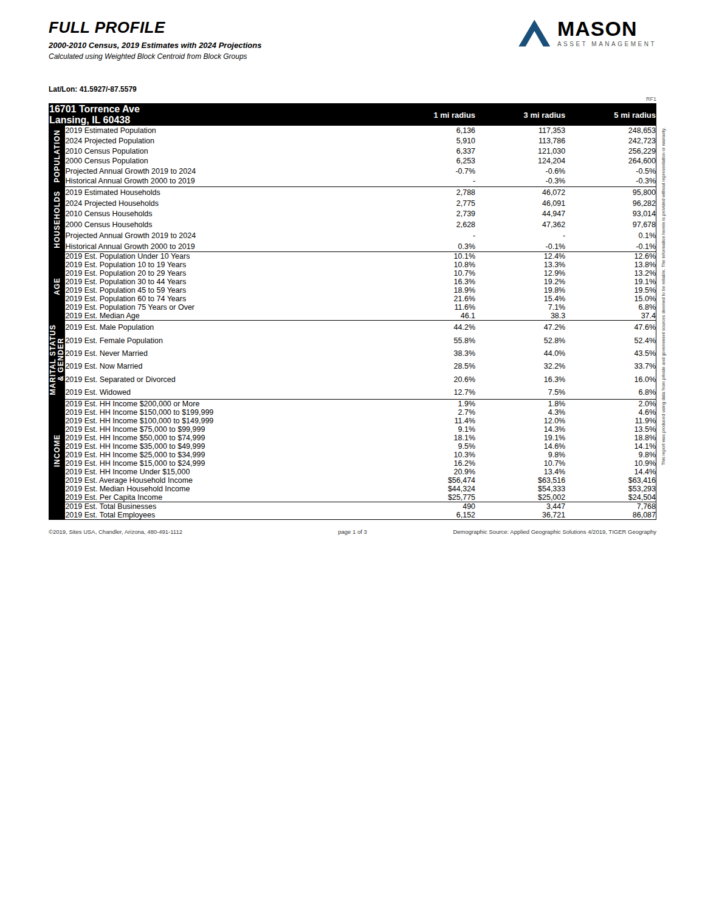FULL PROFILE
2000-2010 Census, 2019 Estimates with 2024 Projections
Calculated using Weighted Block Centroid from Block Groups
MASON
ASSET MANAGEMENT
Lat/Lon: 41.5927/-87.5579
RF1
| 16701 Torrence Ave Lansing, IL 60438 | 1 mi radius | 3 mi radius | 5 mi radius |
| POPULATION | 2019 Estimated Population | 6,136 | 117,353 | 248,653 |
| 2024 Projected Population | 5,910 | 113,786 | 242,723 |
| 2010 Census Population | 6,337 | 121,030 | 256,229 |
| 2000 Census Population | 6,253 | 124,204 | 264,600 |
| Projected Annual Growth 2019 to 2024 | -0.7% | -0.6% | -0.5% |
| Historical Annual Growth 2000 to 2019 | - | -0.3% | -0.3% |
| HOUSEHOLDS | 2019 Estimated Households | 2,788 | 46,072 | 95,800 |
| 2024 Projected Households | 2,775 | 46,091 | 96,282 |
| 2010 Census Households | 2,739 | 44,947 | 93,014 |
| 2000 Census Households | 2,628 | 47,362 | 97,678 |
| Projected Annual Growth 2019 to 2024 | - | - | 0.1% |
| Historical Annual Growth 2000 to 2019 | 0.3% | -0.1% | -0.1% |
| AGE | 2019 Est. Population Under 10 Years | 10.1% | 12.4% | 12.6% |
| 2019 Est. Population 10 to 19 Years | 10.8% | 13.3% | 13.8% |
| 2019 Est. Population 20 to 29 Years | 10.7% | 12.9% | 13.2% |
| 2019 Est. Population 30 to 44 Years | 16.3% | 19.2% | 19.1% |
| 2019 Est. Population 45 to 59 Years | 18.9% | 19.8% | 19.5% |
| 2019 Est. Population 60 to 74 Years | 21.6% | 15.4% | 15.0% |
| 2019 Est. Population 75 Years or Over | 11.6% | 7.1% | 6.8% |
| 2019 Est. Median Age | 46.1 | 38.3 | 37.4 |
| MARITAL STATUS & GENDER | 2019 Est. Male Population | 44.2% | 47.2% | 47.6% |
| 2019 Est. Female Population | 55.8% | 52.8% | 52.4% |
| 2019 Est. Never Married | 38.3% | 44.0% | 43.5% |
| 2019 Est. Now Married | 28.5% | 32.2% | 33.7% |
| 2019 Est. Separated or Divorced | 20.6% | 16.3% | 16.0% |
| 2019 Est. Widowed | 12.7% | 7.5% | 6.8% |
| INCOME | 2019 Est. HH Income $200,000 or More | 1.9% | 1.8% | 2.0% |
| 2019 Est. HH Income $150,000 to $199,999 | 2.7% | 4.3% | 4.6% |
| 2019 Est. HH Income $100,000 to $149,999 | 11.4% | 12.0% | 11.9% |
| 2019 Est. HH Income $75,000 to $99,999 | 9.1% | 14.3% | 13.5% |
| 2019 Est. HH Income $50,000 to $74,999 | 18.1% | 19.1% | 18.8% |
| 2019 Est. HH Income $35,000 to $49,999 | 9.5% | 14.6% | 14.1% |
| 2019 Est. HH Income $25,000 to $34,999 | 10.3% | 9.8% | 9.8% |
| 2019 Est. HH Income $15,000 to $24,999 | 16.2% | 10.7% | 10.9% |
| 2019 Est. HH Income Under $15,000 | 20.9% | 13.4% | 14.4% |
| 2019 Est. Average Household Income | $56,474 | $63,516 | $63,416 |
| 2019 Est. Median Household Income | $44,324 | $54,333 | $53,293 |
| 2019 Est. Per Capita Income | $25,775 | $25,002 | $24,504 |
| | 2019 Est. Total Businesses | 490 | 3,447 | 7,768 |
| 2019 Est. Total Employees | 6,152 | 36,721 | 86,087 |
This report was produced using data from private and government sources deemed to be reliable. The information herein is provided without representation or warranty.
©2019, Sites USA, Chandler, Arizona, 480-491-1112
page 1 of 3
Demographic Source: Applied Geographic Solutions 4/2019, TIGER Geography